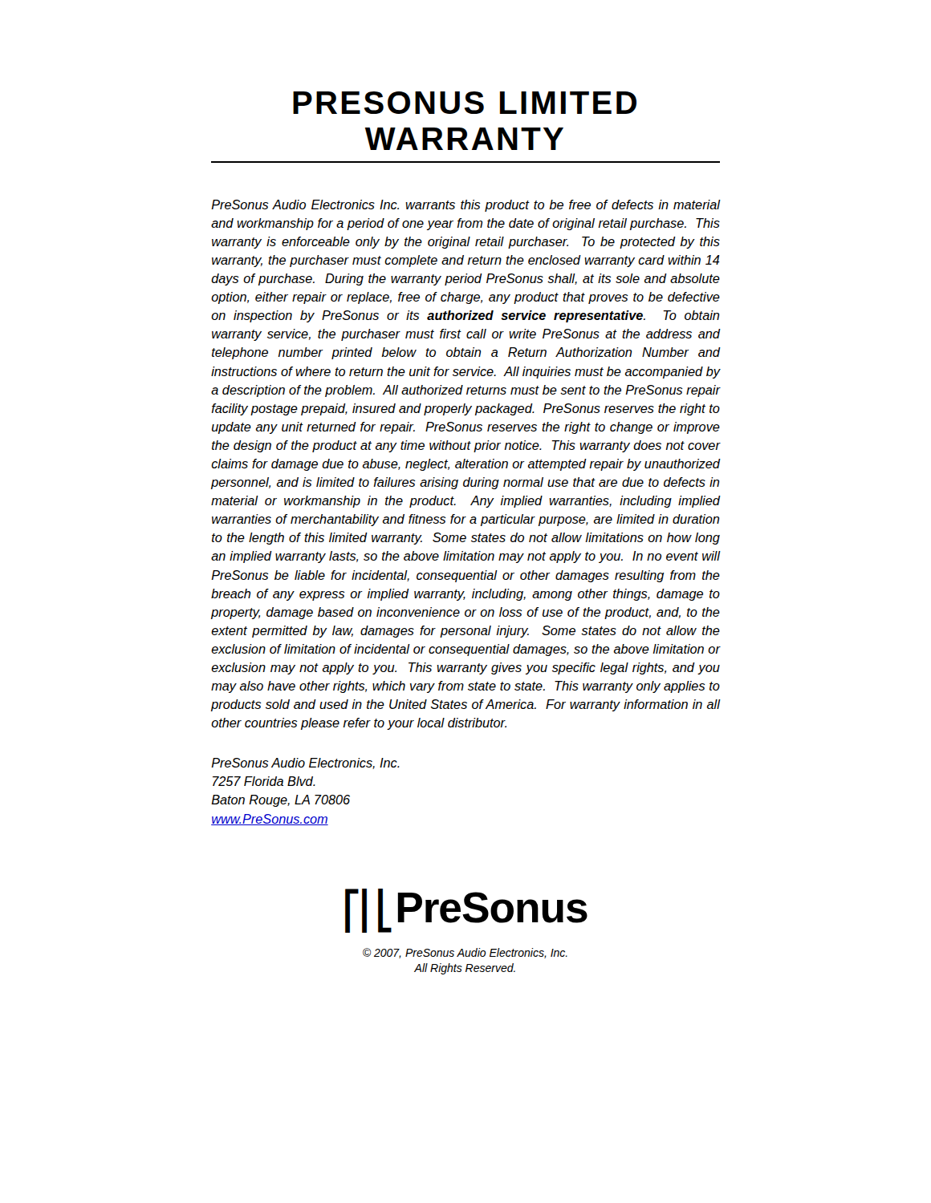PRESONUS LIMITED WARRANTY
PreSonus Audio Electronics Inc. warrants this product to be free of defects in material and workmanship for a period of one year from the date of original retail purchase. This warranty is enforceable only by the original retail purchaser. To be protected by this warranty, the purchaser must complete and return the enclosed warranty card within 14 days of purchase. During the warranty period PreSonus shall, at its sole and absolute option, either repair or replace, free of charge, any product that proves to be defective on inspection by PreSonus or its authorized service representative. To obtain warranty service, the purchaser must first call or write PreSonus at the address and telephone number printed below to obtain a Return Authorization Number and instructions of where to return the unit for service. All inquiries must be accompanied by a description of the problem. All authorized returns must be sent to the PreSonus repair facility postage prepaid, insured and properly packaged. PreSonus reserves the right to update any unit returned for repair. PreSonus reserves the right to change or improve the design of the product at any time without prior notice. This warranty does not cover claims for damage due to abuse, neglect, alteration or attempted repair by unauthorized personnel, and is limited to failures arising during normal use that are due to defects in material or workmanship in the product. Any implied warranties, including implied warranties of merchantability and fitness for a particular purpose, are limited in duration to the length of this limited warranty. Some states do not allow limitations on how long an implied warranty lasts, so the above limitation may not apply to you. In no event will PreSonus be liable for incidental, consequential or other damages resulting from the breach of any express or implied warranty, including, among other things, damage to property, damage based on inconvenience or on loss of use of the product, and, to the extent permitted by law, damages for personal injury. Some states do not allow the exclusion of limitation of incidental or consequential damages, so the above limitation or exclusion may not apply to you. This warranty gives you specific legal rights, and you may also have other rights, which vary from state to state. This warranty only applies to products sold and used in the United States of America. For warranty information in all other countries please refer to your local distributor.
PreSonus Audio Electronics, Inc.
7257 Florida Blvd.
Baton Rouge, LA 70806
www.PreSonus.com
⎡⎢⎣PreSonus
© 2007, PreSonus Audio Electronics, Inc.
All Rights Reserved.